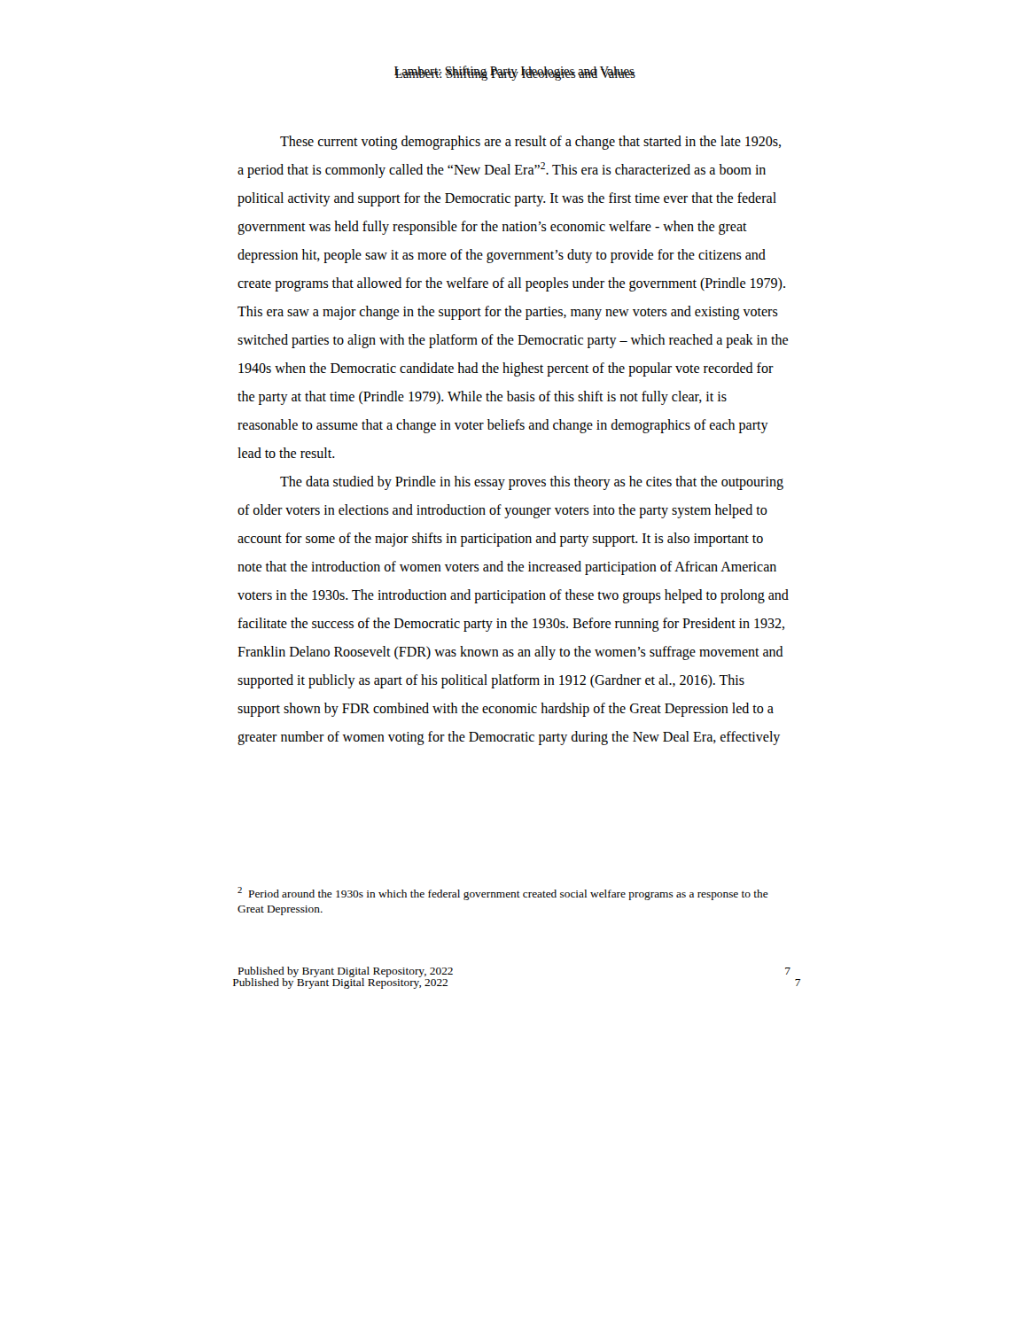Lambert: Shifting Party Ideologies and Values Lambert: Shifting Party Ideologies and Values
These current voting demographics are a result of a change that started in the late 1920s, a period that is commonly called the “New Deal Era”2. This era is characterized as a boom in political activity and support for the Democratic party. It was the first time ever that the federal government was held fully responsible for the nation’s economic welfare - when the great depression hit, people saw it as more of the government’s duty to provide for the citizens and create programs that allowed for the welfare of all peoples under the government (Prindle 1979). This era saw a major change in the support for the parties, many new voters and existing voters switched parties to align with the platform of the Democratic party – which reached a peak in the 1940s when the Democratic candidate had the highest percent of the popular vote recorded for the party at that time (Prindle 1979). While the basis of this shift is not fully clear, it is reasonable to assume that a change in voter beliefs and change in demographics of each party lead to the result.
The data studied by Prindle in his essay proves this theory as he cites that the outpouring of older voters in elections and introduction of younger voters into the party system helped to account for some of the major shifts in participation and party support. It is also important to note that the introduction of women voters and the increased participation of African American voters in the 1930s. The introduction and participation of these two groups helped to prolong and facilitate the success of the Democratic party in the 1930s. Before running for President in 1932, Franklin Delano Roosevelt (FDR) was known as an ally to the women’s suffrage movement and supported it publicly as apart of his political platform in 1912 (Gardner et al., 2016). This support shown by FDR combined with the economic hardship of the Great Depression led to a greater number of women voting for the Democratic party during the New Deal Era, effectively
2 Period around the 1930s in which the federal government created social welfare programs as a response to the Great Depression.
Published by Bryant Digital Repository, 2022 Published by Bryant Digital Repository, 2022
7 7